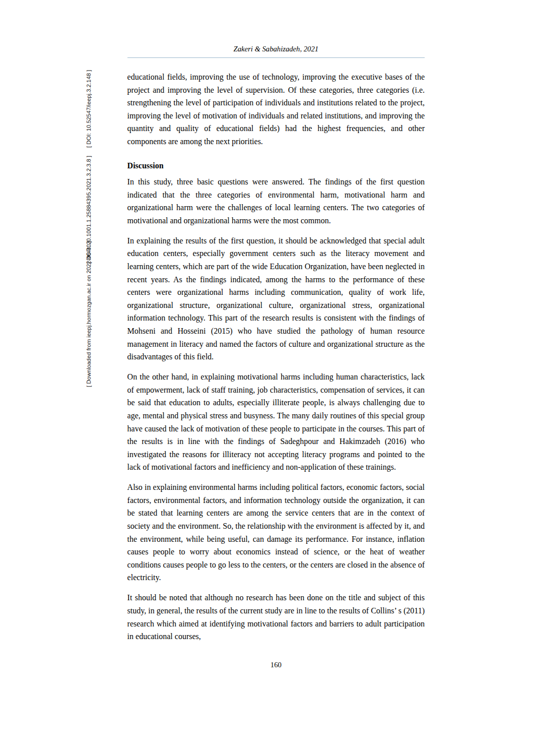[ Downloaded from ieepj.hormozgan.ac.ir on 2022-06-30 ] [ DOR: 20.1001.1.25884395.2021.3.2.3.8 ] [ DOI: 10.52547/ieepj.3.2.148 ]
Zakeri & Sabahizadeh, 2021
educational fields, improving the use of technology, improving the executive bases of the project and improving the level of supervision. Of these categories, three categories (i.e. strengthening the level of participation of individuals and institutions related to the project, improving the level of motivation of individuals and related institutions, and improving the quantity and quality of educational fields) had the highest frequencies, and other components are among the next priorities.
Discussion
In this study, three basic questions were answered. The findings of the first question indicated that the three categories of environmental harm, motivational harm and organizational harm were the challenges of local learning centers. The two categories of motivational and organizational harms were the most common.
In explaining the results of the first question, it should be acknowledged that special adult education centers, especially government centers such as the literacy movement and learning centers, which are part of the wide Education Organization, have been neglected in recent years. As the findings indicated, among the harms to the performance of these centers were organizational harms including communication, quality of work life, organizational structure, organizational culture, organizational stress, organizational information technology. This part of the research results is consistent with the findings of Mohseni and Hosseini (2015) who have studied the pathology of human resource management in literacy and named the factors of culture and organizational structure as the disadvantages of this field.
On the other hand, in explaining motivational harms including human characteristics, lack of empowerment, lack of staff training, job characteristics, compensation of services, it can be said that education to adults, especially illiterate people, is always challenging due to age, mental and physical stress and busyness. The many daily routines of this special group have caused the lack of motivation of these people to participate in the courses. This part of the results is in line with the findings of Sadeghpour and Hakimzadeh (2016) who investigated the reasons for illiteracy not accepting literacy programs and pointed to the lack of motivational factors and inefficiency and non-application of these trainings.
Also in explaining environmental harms including political factors, economic factors, social factors, environmental factors, and information technology outside the organization, it can be stated that learning centers are among the service centers that are in the context of society and the environment. So, the relationship with the environment is affected by it, and the environment, while being useful, can damage its performance. For instance, inflation causes people to worry about economics instead of science, or the heat of weather conditions causes people to go less to the centers, or the centers are closed in the absence of electricity.
It should be noted that although no research has been done on the title and subject of this study, in general, the results of the current study are in line to the results of Collins’ s (2011) research which aimed at identifying motivational factors and barriers to adult participation in educational courses,
160